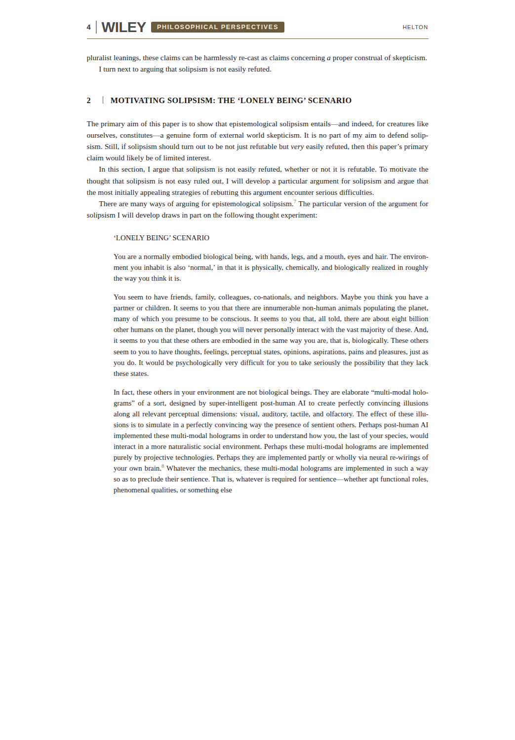4 WILEY Philosophical Perspectives Helton
pluralist leanings, these claims can be harmlessly re-cast as claims concerning a proper construal of skepticism.
I turn next to arguing that solipsism is not easily refuted.
2 MOTIVATING SOLIPSISM: THE ‘LONELY BEING’ SCENARIO
The primary aim of this paper is to show that epistemological solipsism entails—and indeed, for creatures like ourselves, constitutes—a genuine form of external world skepticism. It is no part of my aim to defend solipsism. Still, if solipsism should turn out to be not just refutable but very easily refuted, then this paper’s primary claim would likely be of limited interest.
In this section, I argue that solipsism is not easily refuted, whether or not it is refutable. To motivate the thought that solipsism is not easy ruled out, I will develop a particular argument for solipsism and argue that the most initially appealing strategies of rebutting this argument encounter serious difficulties.
There are many ways of arguing for epistemological solipsism.7 The particular version of the argument for solipsism I will develop draws in part on the following thought experiment:
‘LONELY BEING’ SCENARIO
You are a normally embodied biological being, with hands, legs, and a mouth, eyes and hair. The environment you inhabit is also ‘normal,’ in that it is physically, chemically, and biologically realized in roughly the way you think it is.
You seem to have friends, family, colleagues, co-nationals, and neighbors. Maybe you think you have a partner or children. It seems to you that there are innumerable non-human animals populating the planet, many of which you presume to be conscious. It seems to you that, all told, there are about eight billion other humans on the planet, though you will never personally interact with the vast majority of these. And, it seems to you that these others are embodied in the same way you are, that is, biologically. These others seem to you to have thoughts, feelings, perceptual states, opinions, aspirations, pains and pleasures, just as you do. It would be psychologically very difficult for you to take seriously the possibility that they lack these states.
In fact, these others in your environment are not biological beings. They are elaborate “multi-modal holograms” of a sort, designed by super-intelligent post-human AI to create perfectly convincing illusions along all relevant perceptual dimensions: visual, auditory, tactile, and olfactory. The effect of these illusions is to simulate in a perfectly convincing way the presence of sentient others. Perhaps post-human AI implemented these multi-modal holograms in order to understand how you, the last of your species, would interact in a more naturalistic social environment. Perhaps these multi-modal holograms are implemented purely by projective technologies. Perhaps they are implemented partly or wholly via neural re-wirings of your own brain.8 Whatever the mechanics, these multi-modal holograms are implemented in such a way so as to preclude their sentience. That is, whatever is required for sentience—whether apt functional roles, phenomenal qualities, or something else